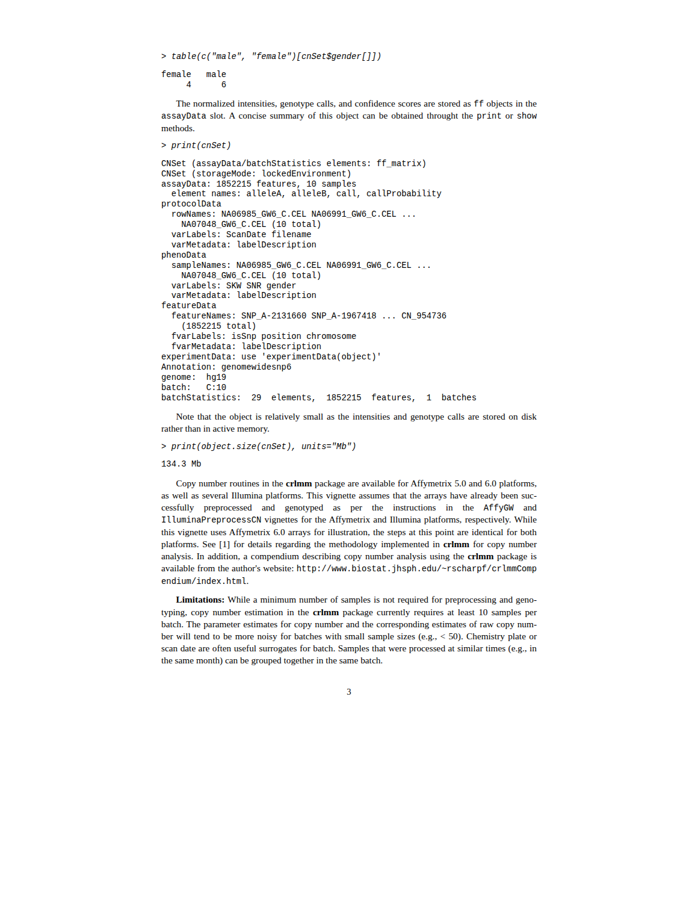> table(c("male", "female")[cnSet$gender[]])
female   male
     4      6
The normalized intensities, genotype calls, and confidence scores are stored as ff objects in the assayData slot. A concise summary of this object can be obtained throught the print or show methods.
> print(cnSet)
CNSet (assayData/batchStatistics elements: ff_matrix)
CNSet (storageMode: lockedEnvironment)
assayData: 1852215 features, 10 samples
  element names: alleleA, alleleB, call, callProbability
protocolData
  rowNames: NA06985_GW6_C.CEL NA06991_GW6_C.CEL ...
    NA07048_GW6_C.CEL (10 total)
  varLabels: ScanDate filename
  varMetadata: labelDescription
phenoData
  sampleNames: NA06985_GW6_C.CEL NA06991_GW6_C.CEL ...
    NA07048_GW6_C.CEL (10 total)
  varLabels: SKW SNR gender
  varMetadata: labelDescription
featureData
  featureNames: SNP_A-2131660 SNP_A-1967418 ... CN_954736
    (1852215 total)
  fvarLabels: isSnp position chromosome
  fvarMetadata: labelDescription
experimentData: use 'experimentData(object)'
Annotation: genomewidesnp6
genome:  hg19
batch:   C:10
batchStatistics:  29  elements,  1852215  features,  1  batches
Note that the object is relatively small as the intensities and genotype calls are stored on disk rather than in active memory.
> print(object.size(cnSet), units="Mb")
134.3 Mb
Copy number routines in the crlmm package are available for Affymetrix 5.0 and 6.0 platforms, as well as several Illumina platforms. This vignette assumes that the arrays have already been successfully preprocessed and genotyped as per the instructions in the AffyGW and IlluminaPreprocessCN vignettes for the Affymetrix and Illumina platforms, respectively. While this vignette uses Affymetrix 6.0 arrays for illustration, the steps at this point are identical for both platforms. See [1] for details regarding the methodology implemented in crlmm for copy number analysis. In addition, a compendium describing copy number analysis using the crlmm package is available from the author's website: http://www.biostat.jhsph.edu/~rscharpf/crlmmCompendium/index.html.
Limitations: While a minimum number of samples is not required for preprocessing and genotyping, copy number estimation in the crlmm package currently requires at least 10 samples per batch. The parameter estimates for copy number and the corresponding estimates of raw copy number will tend to be more noisy for batches with small sample sizes (e.g., < 50). Chemistry plate or scan date are often useful surrogates for batch. Samples that were processed at similar times (e.g., in the same month) can be grouped together in the same batch.
3